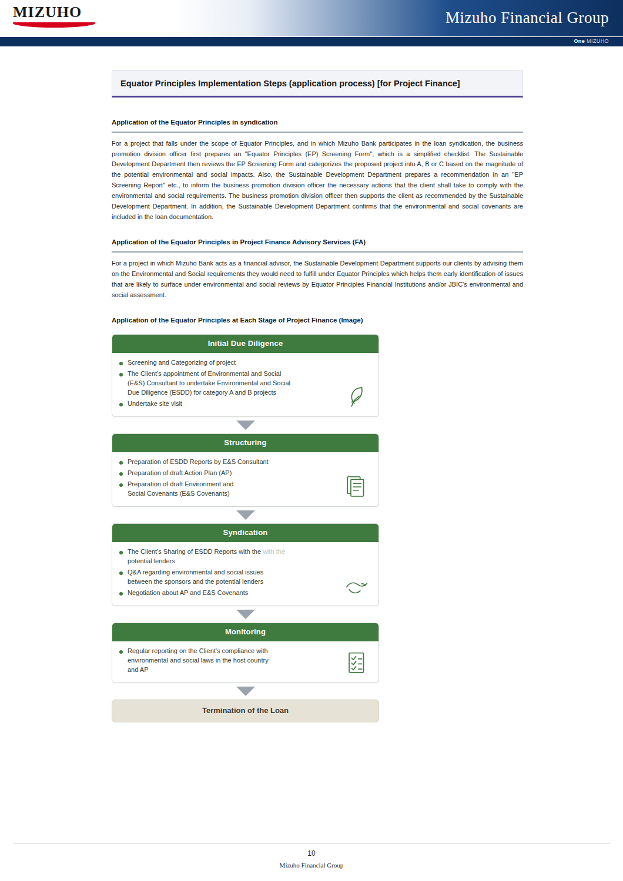MIZUHO
Mizuho Financial Group
One MIZUHO
Equator Principles Implementation Steps (application process) [for Project Finance]
Application of the Equator Principles in syndication
For a project that falls under the scope of Equator Principles, and in which Mizuho Bank participates in the loan syndication, the business promotion division officer first prepares an "Equator Principles (EP) Screening Form", which is a simplified checklist. The Sustainable Development Department then reviews the EP Screening Form and categorizes the proposed project into A, B or C based on the magnitude of the potential environmental and social impacts. Also, the Sustainable Development Department prepares a recommendation in an "EP Screening Report" etc., to inform the business promotion division officer the necessary actions that the client shall take to comply with the environmental and social requirements. The business promotion division officer then supports the client as recommended by the Sustainable Development Department. In addition, the Sustainable Development Department confirms that the environmental and social covenants are included in the loan documentation.
Application of the Equator Principles in Project Finance Advisory Services (FA)
For a project in which Mizuho Bank acts as a financial advisor, the Sustainable Development Department supports our clients by advising them on the Environmental and Social requirements they would need to fulfill under Equator Principles which helps them early identification of issues that are likely to surface under environmental and social reviews by Equator Principles Financial Institutions and/or JBIC's environmental and social assessment.
Application of the Equator Principles at Each Stage of Project Finance (Image)
Initial Due Diligence
Screening and Categorizing of project
The Client's appointment of Environmental and Social(E&S) Consultant to undertake Environmental and Social Due Diligence (ESDD) for category A and B projects
Undertake site visit
Structuring
Preparation of ESDD Reports by E&S Consultant
Preparation of draft Action Plan (AP)
Preparation of draft Environment andSocial Covenants (E&S Covenants)
Syndication
The Client's Sharing of ESDD Reports with the with the potential lenders
Q&A regarding environmental and social issuesbetween the sponsors and the potential lenders
Negotiation about AP and E&S Covenants
Monitoring
Regular reporting on the Client's compliance withenvironmental and social laws in the host country and AP
Termination of the Loan
10
Mizuho Financial Group